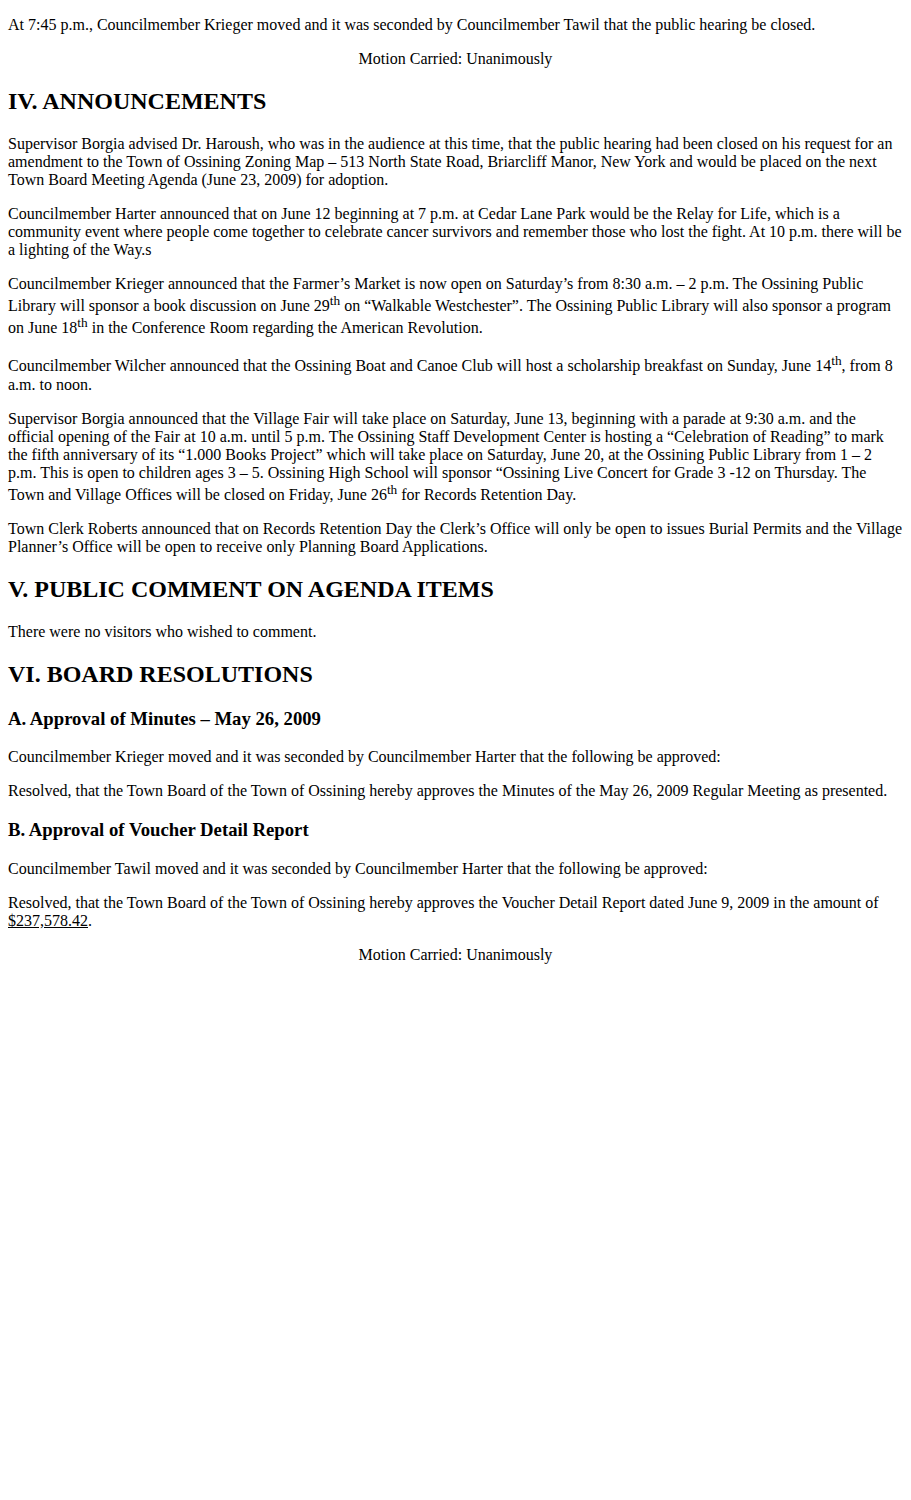At 7:45 p.m., Councilmember Krieger moved and it was seconded by Councilmember Tawil that the public hearing be closed.
Motion Carried: Unanimously
IV. ANNOUNCEMENTS
Supervisor Borgia advised Dr. Haroush, who was in the audience at this time, that the public hearing had been closed on his request for an amendment to the Town of Ossining Zoning Map – 513 North State Road, Briarcliff Manor, New York and would be placed on the next Town Board Meeting Agenda (June 23, 2009) for adoption.
Councilmember Harter announced that on June 12 beginning at 7 p.m. at Cedar Lane Park would be the Relay for Life, which is a community event where people come together to celebrate cancer survivors and remember those who lost the fight. At 10 p.m. there will be a lighting of the Way.s
Councilmember Krieger announced that the Farmer’s Market is now open on Saturday’s from 8:30 a.m. – 2 p.m. The Ossining Public Library will sponsor a book discussion on June 29th on “Walkable Westchester”. The Ossining Public Library will also sponsor a program on June 18th in the Conference Room regarding the American Revolution.
Councilmember Wilcher announced that the Ossining Boat and Canoe Club will host a scholarship breakfast on Sunday, June 14th, from 8 a.m. to noon.
Supervisor Borgia announced that the Village Fair will take place on Saturday, June 13, beginning with a parade at 9:30 a.m. and the official opening of the Fair at 10 a.m. until 5 p.m. The Ossining Staff Development Center is hosting a “Celebration of Reading” to mark the fifth anniversary of its “1.000 Books Project” which will take place on Saturday, June 20, at the Ossining Public Library from 1 – 2 p.m. This is open to children ages 3 – 5. Ossining High School will sponsor “Ossining Live Concert for Grade 3 -12 on Thursday. The Town and Village Offices will be closed on Friday, June 26th for Records Retention Day.
Town Clerk Roberts announced that on Records Retention Day the Clerk’s Office will only be open to issues Burial Permits and the Village Planner’s Office will be open to receive only Planning Board Applications.
V. PUBLIC COMMENT ON AGENDA ITEMS
There were no visitors who wished to comment.
VI. BOARD RESOLUTIONS
A. Approval of Minutes – May 26, 2009
Councilmember Krieger moved and it was seconded by Councilmember Harter that the following be approved:
Resolved, that the Town Board of the Town of Ossining hereby approves the Minutes of the May 26, 2009 Regular Meeting as presented.
B. Approval of Voucher Detail Report
Councilmember Tawil moved and it was seconded by Councilmember Harter that the following be approved:
Resolved, that the Town Board of the Town of Ossining hereby approves the Voucher Detail Report dated June 9, 2009 in the amount of $237,578.42.
Motion Carried: Unanimously